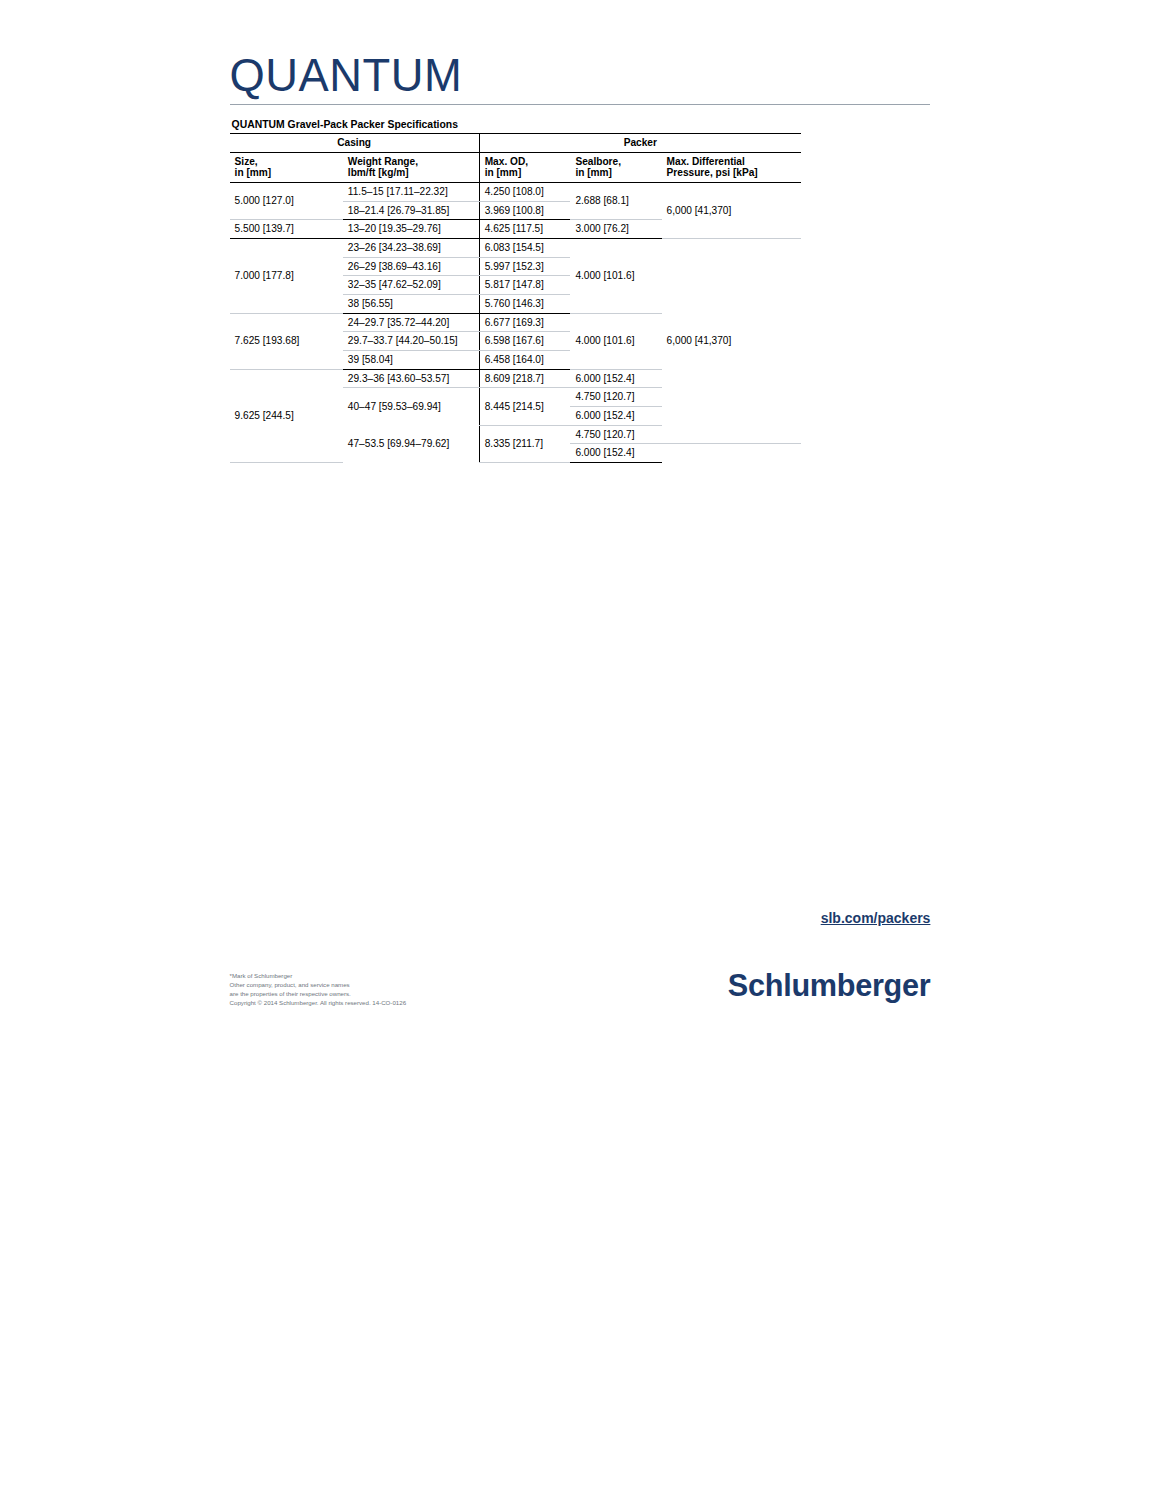QUANTUM
QUANTUM Gravel-Pack Packer Specifications
| Casing | Packer |
| --- | --- |
| Size, in [mm] | Weight Range, lbm/ft [kg/m] | Max. OD, in [mm] | Sealbore, in [mm] | Max. Differential Pressure, psi [kPa] |
| 5.000 [127.0] | 11.5–15 [17.11–22.32] | 4.250 [108.0] | 2.688 [68.1] | 6,000 [41,370] |
| 18–21.4 [26.79–31.85] | 3.969 [100.8] |
| 5.500 [139.7] | 13–20 [19.35–29.76] | 4.625 [117.5] | 3.000 [76.2] |
| 7.000 [177.8] | 23–26 [34.23–38.69] | 6.083 [154.5] | 4.000 [101.6] | 6,000 [41,370] |
| 26–29 [38.69–43.16] | 5.997 [152.3] |
| 32–35 [47.62–52.09] | 5.817 [147.8] |
| 38 [56.55] | 5.760 [146.3] |
| 7.625 [193.68] | 24–29.7 [35.72–44.20] | 6.677 [169.3] | 4.000 [101.6] |
| 29.7–33.7 [44.20–50.15] | 6.598 [167.6] |
| 39 [58.04] | 6.458 [164.0] |
| 9.625 [244.5] | 29.3–36 [43.60–53.57] | 8.609 [218.7] | 6.000 [152.4] |
| 40–47 [59.53–69.94] | 8.445 [214.5] | 4.750 [120.7] |
| 6.000 [152.4] |
| 47–53.5 [69.94–79.62] | 8.335 [211.7] | 4.750 [120.7] |
| 6.000 [152.4] |
slb.com/packers
Schlumberger
*Mark of Schlumberger
Other company, product, and service names
are the properties of their respective owners.
Copyright © 2014 Schlumberger. All rights reserved. 14-CO-0126